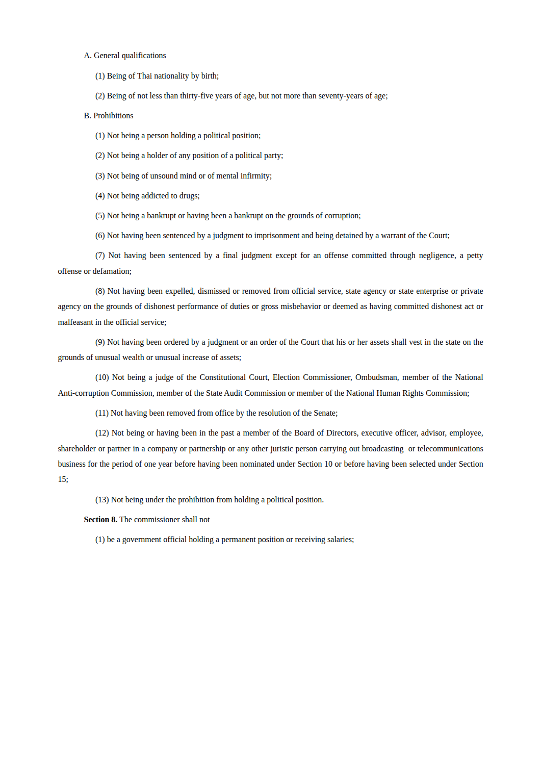A. General qualifications
(1) Being of Thai nationality by birth;
(2) Being of not less than thirty-five years of age, but not more than seventy-years of age;
B. Prohibitions
(1) Not being a person holding a political position;
(2) Not being a holder of any position of a political party;
(3) Not being of unsound mind or of mental infirmity;
(4) Not being addicted to drugs;
(5) Not being a bankrupt or having been a bankrupt on the grounds of corruption;
(6) Not having been sentenced by a judgment to imprisonment and being detained by a warrant of the Court;
(7) Not having been sentenced by a final judgment except for an offense committed through negligence, a petty offense or defamation;
(8) Not having been expelled, dismissed or removed from official service, state agency or state enterprise or private agency on the grounds of dishonest performance of duties or gross misbehavior or deemed as having committed dishonest act or malfeasant in the official service;
(9) Not having been ordered by a judgment or an order of the Court that his or her assets shall vest in the state on the grounds of unusual wealth or unusual increase of assets;
(10) Not being a judge of the Constitutional Court, Election Commissioner, Ombudsman, member of the National Anti-corruption Commission, member of the State Audit Commission or member of the National Human Rights Commission;
(11) Not having been removed from office by the resolution of the Senate;
(12) Not being or having been in the past a member of the Board of Directors, executive officer, advisor, employee, shareholder or partner in a company or partnership or any other juristic person carrying out broadcasting or telecommunications business for the period of one year before having been nominated under Section 10 or before having been selected under Section 15;
(13) Not being under the prohibition from holding a political position.
Section 8. The commissioner shall not
(1) be a government official holding a permanent position or receiving salaries;